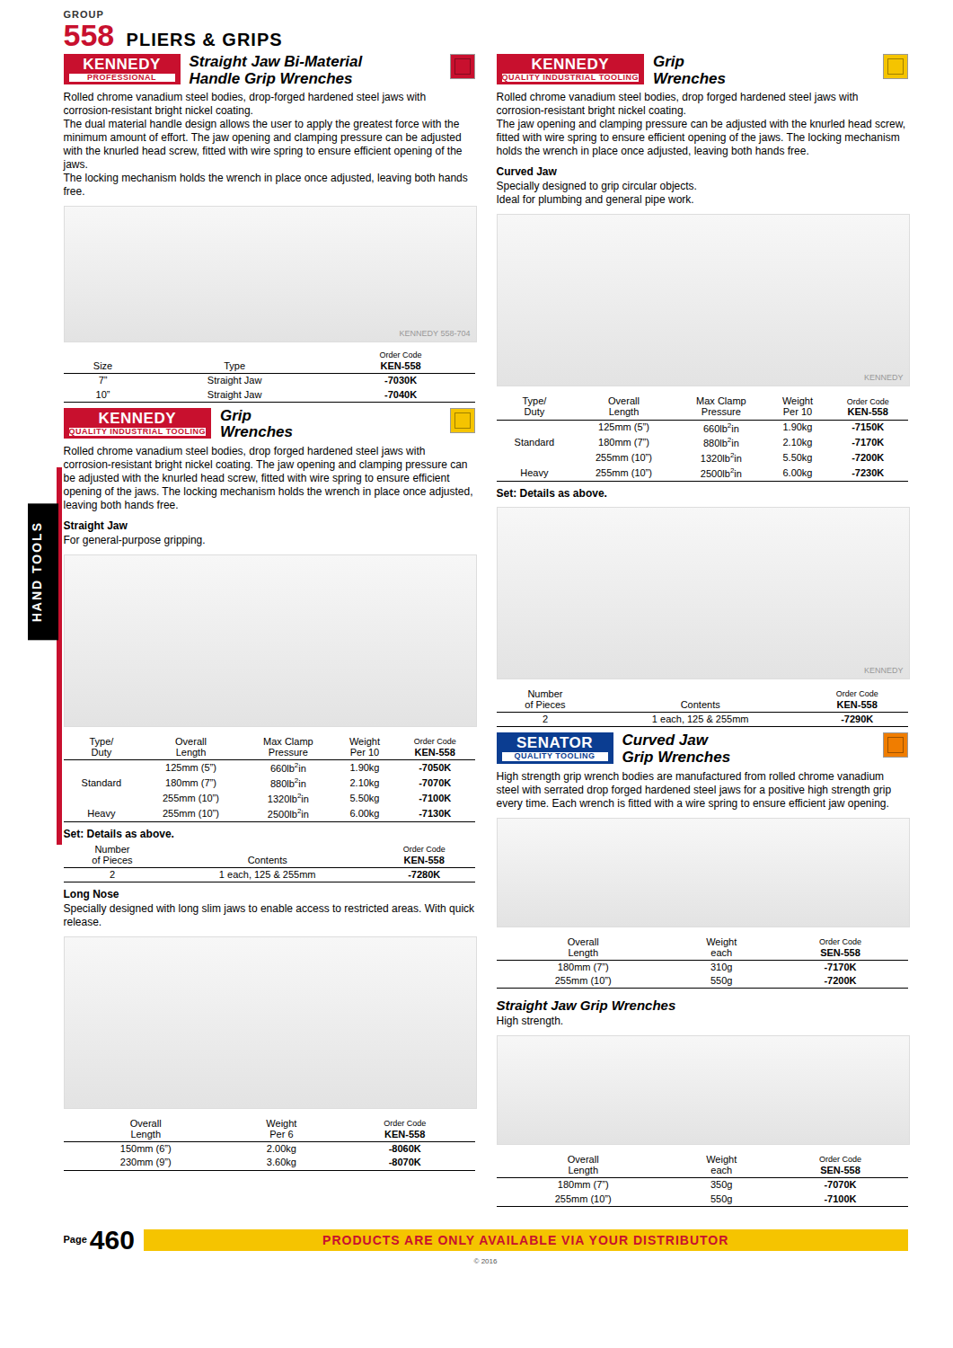HAND TOOLS
GROUP
558 PLIERS & GRIPS
KENNEDY PROFESSIONAL
Straight Jaw Bi-Material
Handle Grip Wrenches
Rolled chrome vanadium steel bodies, drop-forged hardened steel jaws with corrosion-resistant bright nickel coating.
The dual material handle design allows the user to apply the greatest force with the minimum amount of effort. The jaw opening and clamping pressure can be adjusted with the knurled head screw, fitted with wire spring to ensure efficient opening of the jaws.
The locking mechanism holds the wrench in place once adjusted, leaving both hands free.
KENNEDY 558-704
| Size | Type | Order Code KEN-558 |
| --- | --- | --- |
| 7” | Straight Jaw | -7030K |
| 10” | Straight Jaw | -7040K |
KENNEDY QUALITY INDUSTRIAL TOOLING
Grip
Wrenches
Rolled chrome vanadium steel bodies, drop forged hardened steel jaws with corrosion-resistant bright nickel coating. The jaw opening and clamping pressure can be adjusted with the knurled head screw, fitted with wire spring to ensure efficient opening of the jaws. The locking mechanism holds the wrench in place once adjusted, leaving both hands free.
Straight Jaw
For general-purpose gripping.
| Type/ Duty | Overall Length | Max Clamp Pressure | Weight Per 10 | Order Code KEN-558 |
| --- | --- | --- | --- | --- |
| Standard | 125mm (5”) | 660lb 2 in | 1.90kg | -7050K |
| 180mm (7”) | 880lb 2 in | 2.10kg | -7070K |
| 255mm (10”) | 1320lb 2 in | 5.50kg | -7100K |
| Heavy | 255mm (10”) | 2500lb 2 in | 6.00kg | -7130K |
Set: Details as above.
| Number of Pieces | Contents | Order Code KEN-558 |
| --- | --- | --- |
| 2 | 1 each, 125 & 255mm | -7280K |
Long Nose
Specially designed with long slim jaws to enable access to restricted areas. With quick release.
| Overall Length | Weight Per 6 | Order Code KEN-558 |
| --- | --- | --- |
| 150mm (6”) | 2.00kg | -8060K |
| 230mm (9”) | 3.60kg | -8070K |
KENNEDY QUALITY INDUSTRIAL TOOLING
Grip
Wrenches
Rolled chrome vanadium steel bodies, drop forged hardened steel jaws with corrosion-resistant bright nickel coating.
The jaw opening and clamping pressure can be adjusted with the knurled head screw, fitted with wire spring to ensure efficient opening of the jaws. The locking mechanism holds the wrench in place once adjusted, leaving both hands free.
Curved Jaw
Specially designed to grip circular objects.
Ideal for plumbing and general pipe work.
KENNEDY
| Type/ Duty | Overall Length | Max Clamp Pressure | Weight Per 10 | Order Code KEN-558 |
| --- | --- | --- | --- | --- |
| Standard | 125mm (5”) | 660lb 2 in | 1.90kg | -7150K |
| 180mm (7”) | 880lb 2 in | 2.10kg | -7170K |
| 255mm (10”) | 1320lb 2 in | 5.50kg | -7200K |
| Heavy | 255mm (10”) | 2500lb 2 in | 6.00kg | -7230K |
Set: Details as above.
KENNEDY
| Number of Pieces | Contents | Order Code KEN-558 |
| --- | --- | --- |
| 2 | 1 each, 125 & 255mm | -7290K |
SENATOR QUALITY TOOLING
Curved Jaw
Grip Wrenches
High strength grip wrench bodies are manufactured from rolled chrome vanadium steel with serrated drop forged hardened steel jaws for a positive high strength grip every time. Each wrench is fitted with a wire spring to ensure efficient jaw opening.
| Overall Length | Weight each | Order Code SEN-558 |
| --- | --- | --- |
| 180mm (7”) | 310g | -7170K |
| 255mm (10”) | 550g | -7200K |
Straight Jaw Grip Wrenches
High strength.
| Overall Length | Weight each | Order Code SEN-558 |
| --- | --- | --- |
| 180mm (7”) | 350g | -7070K |
| 255mm (10”) | 550g | -7100K |
Page 460
PRODUCTS ARE ONLY AVAILABLE VIA YOUR DISTRIBUTOR
© 2016